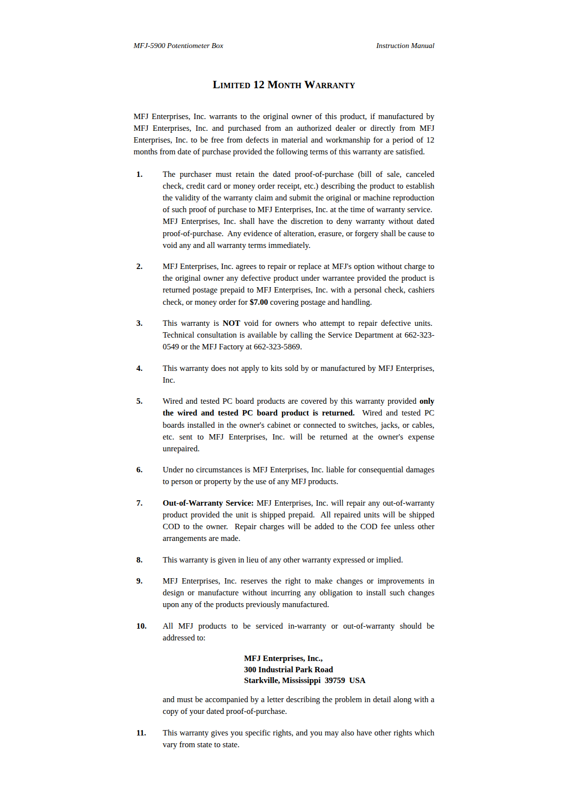MFJ-5900 Potentiometer Box Instruction Manual
Limited 12 Month Warranty
MFJ Enterprises, Inc. warrants to the original owner of this product, if manufactured by MFJ Enterprises, Inc. and purchased from an authorized dealer or directly from MFJ Enterprises, Inc. to be free from defects in material and workmanship for a period of 12 months from date of purchase provided the following terms of this warranty are satisfied.
1. The purchaser must retain the dated proof-of-purchase (bill of sale, canceled check, credit card or money order receipt, etc.) describing the product to establish the validity of the warranty claim and submit the original or machine reproduction of such proof of purchase to MFJ Enterprises, Inc. at the time of warranty service. MFJ Enterprises, Inc. shall have the discretion to deny warranty without dated proof-of-purchase. Any evidence of alteration, erasure, or forgery shall be cause to void any and all warranty terms immediately.
2. MFJ Enterprises, Inc. agrees to repair or replace at MFJ's option without charge to the original owner any defective product under warrantee provided the product is returned postage prepaid to MFJ Enterprises, Inc. with a personal check, cashiers check, or money order for $7.00 covering postage and handling.
3. This warranty is NOT void for owners who attempt to repair defective units. Technical consultation is available by calling the Service Department at 662-323-0549 or the MFJ Factory at 662-323-5869.
4. This warranty does not apply to kits sold by or manufactured by MFJ Enterprises, Inc.
5. Wired and tested PC board products are covered by this warranty provided only the wired and tested PC board product is returned. Wired and tested PC boards installed in the owner's cabinet or connected to switches, jacks, or cables, etc. sent to MFJ Enterprises, Inc. will be returned at the owner's expense unrepaired.
6. Under no circumstances is MFJ Enterprises, Inc. liable for consequential damages to person or property by the use of any MFJ products.
7. Out-of-Warranty Service: MFJ Enterprises, Inc. will repair any out-of-warranty product provided the unit is shipped prepaid. All repaired units will be shipped COD to the owner. Repair charges will be added to the COD fee unless other arrangements are made.
8. This warranty is given in lieu of any other warranty expressed or implied.
9. MFJ Enterprises, Inc. reserves the right to make changes or improvements in design or manufacture without incurring any obligation to install such changes upon any of the products previously manufactured.
10. All MFJ products to be serviced in-warranty or out-of-warranty should be addressed to:
MFJ Enterprises, Inc.,
300 Industrial Park Road
Starkville, Mississippi 39759 USA
and must be accompanied by a letter describing the problem in detail along with a copy of your dated proof-of-purchase.
11. This warranty gives you specific rights, and you may also have other rights which vary from state to state.